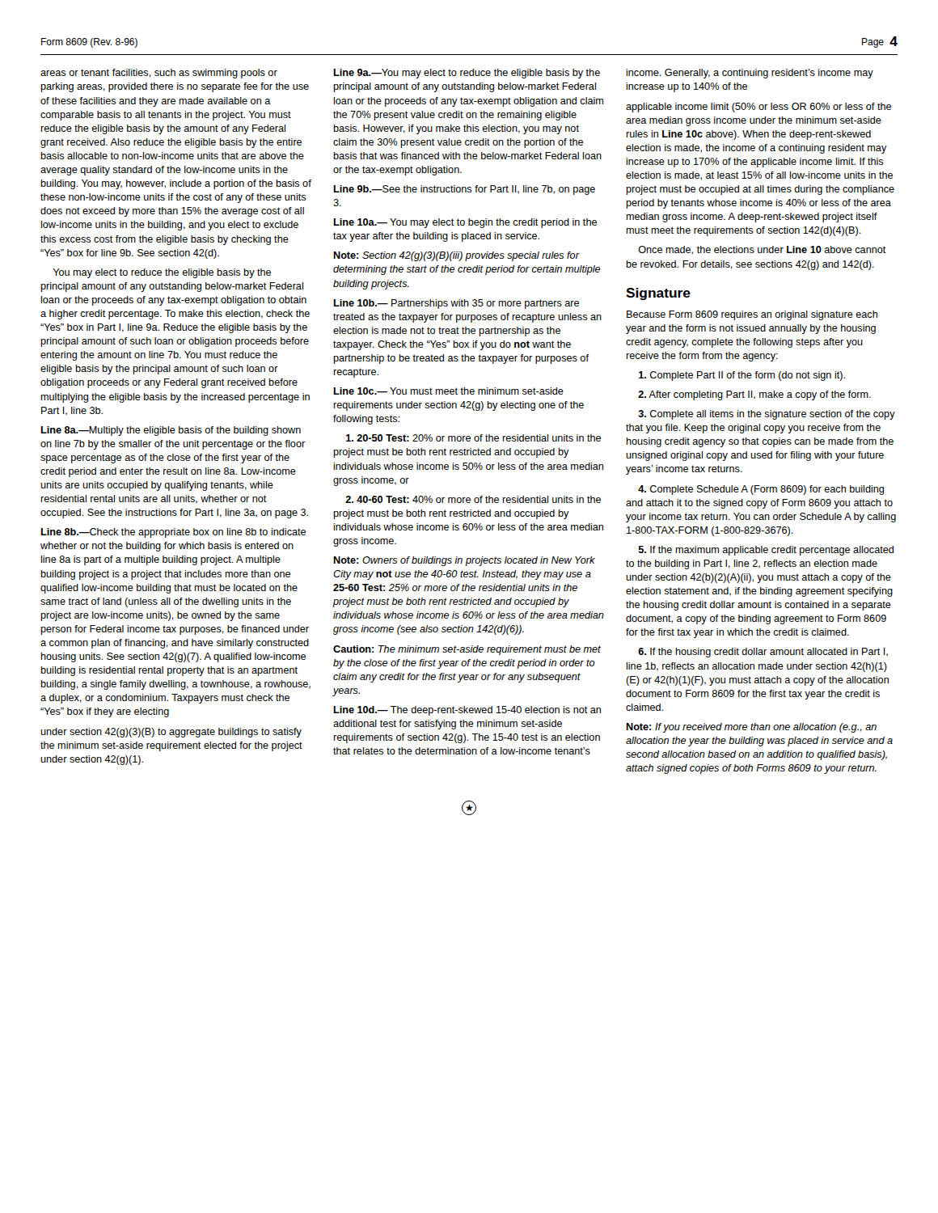Form 8609 (Rev. 8-96)
Page 4
areas or tenant facilities, such as swimming pools or parking areas, provided there is no separate fee for the use of these facilities and they are made available on a comparable basis to all tenants in the project. You must reduce the eligible basis by the amount of any Federal grant received. Also reduce the eligible basis by the entire basis allocable to non-low-income units that are above the average quality standard of the low-income units in the building. You may, however, include a portion of the basis of these non-low-income units if the cost of any of these units does not exceed by more than 15% the average cost of all low-income units in the building, and you elect to exclude this excess cost from the eligible basis by checking the “Yes” box for line 9b. See section 42(d).
You may elect to reduce the eligible basis by the principal amount of any outstanding below-market Federal loan or the proceeds of any tax-exempt obligation to obtain a higher credit percentage. To make this election, check the “Yes” box in Part I, line 9a. Reduce the eligible basis by the principal amount of such loan or obligation proceeds before entering the amount on line 7b. You must reduce the eligible basis by the principal amount of such loan or obligation proceeds or any Federal grant received before multiplying the eligible basis by the increased percentage in Part I, line 3b.
Line 8a.—Multiply the eligible basis of the building shown on line 7b by the smaller of the unit percentage or the floor space percentage as of the close of the first year of the credit period and enter the result on line 8a. Low-income units are units occupied by qualifying tenants, while residential rental units are all units, whether or not occupied. See the instructions for Part I, line 3a, on page 3.
Line 8b.—Check the appropriate box on line 8b to indicate whether or not the building for which basis is entered on line 8a is part of a multiple building project. A multiple building project is a project that includes more than one qualified low-income building that must be located on the same tract of land (unless all of the dwelling units in the project are low-income units), be owned by the same person for Federal income tax purposes, be financed under a common plan of financing, and have similarly constructed housing units. See section 42(g)(7). A qualified low-income building is residential rental property that is an apartment building, a single family dwelling, a townhouse, a rowhouse, a duplex, or a condominium. Taxpayers must check the “Yes” box if they are electing
under section 42(g)(3)(B) to aggregate buildings to satisfy the minimum set-aside requirement elected for the project under section 42(g)(1).
Line 9a.—You may elect to reduce the eligible basis by the principal amount of any outstanding below-market Federal loan or the proceeds of any tax-exempt obligation and claim the 70% present value credit on the remaining eligible basis. However, if you make this election, you may not claim the 30% present value credit on the portion of the basis that was financed with the below-market Federal loan or the tax-exempt obligation.
Line 9b.—See the instructions for Part II, line 7b, on page 3.
Line 10a.— You may elect to begin the credit period in the tax year after the building is placed in service.
Note: Section 42(g)(3)(B)(iii) provides special rules for determining the start of the credit period for certain multiple building projects.
Line 10b.— Partnerships with 35 or more partners are treated as the taxpayer for purposes of recapture unless an election is made not to treat the partnership as the taxpayer. Check the “Yes” box if you do not want the partnership to be treated as the taxpayer for purposes of recapture.
Line 10c.— You must meet the minimum set-aside requirements under section 42(g) by electing one of the following tests:
1. 20-50 Test: 20% or more of the residential units in the project must be both rent restricted and occupied by individuals whose income is 50% or less of the area median gross income, or
2. 40-60 Test: 40% or more of the residential units in the project must be both rent restricted and occupied by individuals whose income is 60% or less of the area median gross income.
Note: Owners of buildings in projects located in New York City may not use the 40-60 test. Instead, they may use a 25-60 Test: 25% or more of the residential units in the project must be both rent restricted and occupied by individuals whose income is 60% or less of the area median gross income (see also section 142(d)(6)).
Caution: The minimum set-aside requirement must be met by the close of the first year of the credit period in order to claim any credit for the first year or for any subsequent years.
Line 10d.— The deep-rent-skewed 15-40 election is not an additional test for satisfying the minimum set-aside requirements of section 42(g). The 15-40 test is an election that relates to the determination of a low-income tenant’s income. Generally, a continuing resident’s income may increase up to 140% of the
applicable income limit (50% or less OR 60% or less of the area median gross income under the minimum set-aside rules in Line 10c above). When the deep-rent-skewed election is made, the income of a continuing resident may increase up to 170% of the applicable income limit. If this election is made, at least 15% of all low-income units in the project must be occupied at all times during the compliance period by tenants whose income is 40% or less of the area median gross income. A deep-rent-skewed project itself must meet the requirements of section 142(d)(4)(B).
Once made, the elections under Line 10 above cannot be revoked. For details, see sections 42(g) and 142(d).
Signature
Because Form 8609 requires an original signature each year and the form is not issued annually by the housing credit agency, complete the following steps after you receive the form from the agency:
1. Complete Part II of the form (do not sign it).
2. After completing Part II, make a copy of the form.
3. Complete all items in the signature section of the copy that you file. Keep the original copy you receive from the housing credit agency so that copies can be made from the unsigned original copy and used for filing with your future years’ income tax returns.
4. Complete Schedule A (Form 8609) for each building and attach it to the signed copy of Form 8609 you attach to your income tax return. You can order Schedule A by calling 1-800-TAX-FORM (1-800-829-3676).
5. If the maximum applicable credit percentage allocated to the building in Part I, line 2, reflects an election made under section 42(b)(2)(A)(ii), you must attach a copy of the election statement and, if the binding agreement specifying the housing credit dollar amount is contained in a separate document, a copy of the binding agreement to Form 8609 for the first tax year in which the credit is claimed.
6. If the housing credit dollar amount allocated in Part I, line 1b, reflects an allocation made under section 42(h)(1)(E) or 42(h)(1)(F), you must attach a copy of the allocation document to Form 8609 for the first tax year the credit is claimed.
Note: If you received more than one allocation (e.g., an allocation the year the building was placed in service and a second allocation based on an addition to qualified basis), attach signed copies of both Forms 8609 to your return.
★